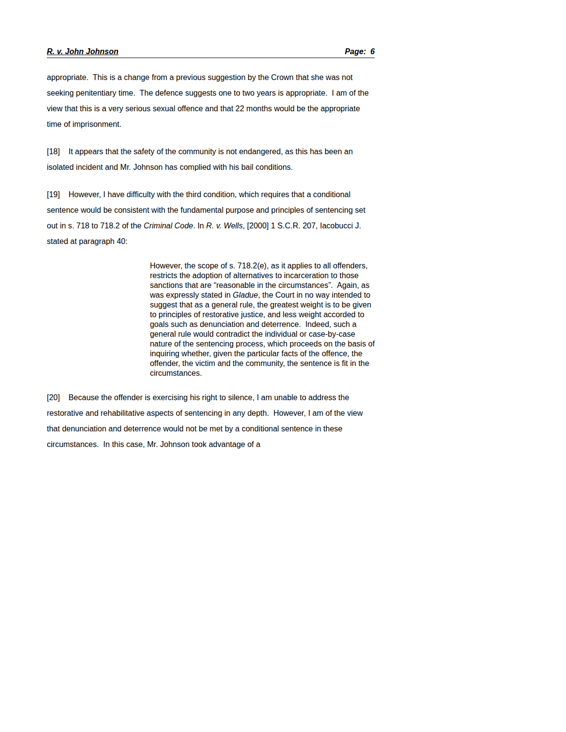R. v. John Johnson Page: 6
appropriate. This is a change from a previous suggestion by the Crown that she was not seeking penitentiary time. The defence suggests one to two years is appropriate. I am of the view that this is a very serious sexual offence and that 22 months would be the appropriate time of imprisonment.
[18] It appears that the safety of the community is not endangered, as this has been an isolated incident and Mr. Johnson has complied with his bail conditions.
[19] However, I have difficulty with the third condition, which requires that a conditional sentence would be consistent with the fundamental purpose and principles of sentencing set out in s. 718 to 718.2 of the Criminal Code. In R. v. Wells, [2000] 1 S.C.R. 207, Iacobucci J. stated at paragraph 40:
However, the scope of s. 718.2(e), as it applies to all offenders, restricts the adoption of alternatives to incarceration to those sanctions that are “reasonable in the circumstances”. Again, as was expressly stated in Gladue, the Court in no way intended to suggest that as a general rule, the greatest weight is to be given to principles of restorative justice, and less weight accorded to goals such as denunciation and deterrence. Indeed, such a general rule would contradict the individual or case-by-case nature of the sentencing process, which proceeds on the basis of inquiring whether, given the particular facts of the offence, the offender, the victim and the community, the sentence is fit in the circumstances.
[20] Because the offender is exercising his right to silence, I am unable to address the restorative and rehabilitative aspects of sentencing in any depth. However, I am of the view that denunciation and deterrence would not be met by a conditional sentence in these circumstances. In this case, Mr. Johnson took advantage of a